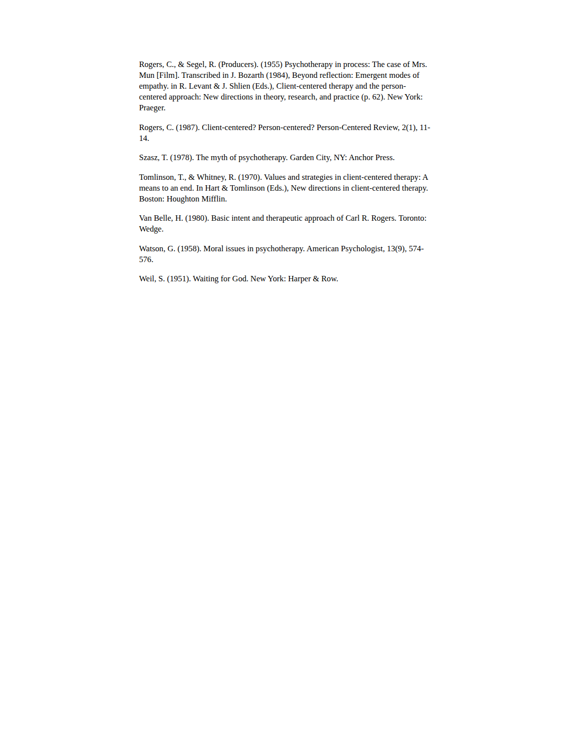Rogers, C., & Segel, R. (Producers). (1955) Psychotherapy in process: The case of Mrs. Mun [Film]. Transcribed in J. Bozarth (1984), Beyond reflection: Emergent modes of empathy. in R. Levant & J. Shlien (Eds.), Client-centered therapy and the person-centered approach: New directions in theory, research, and practice (p. 62). New York: Praeger.
Rogers, C. (1987). Client-centered? Person-centered? Person-Centered Review, 2(1), 11-14.
Szasz, T. (1978). The myth of psychotherapy. Garden City, NY: Anchor Press.
Tomlinson, T., & Whitney, R. (1970). Values and strategies in client-centered therapy: A means to an end. In Hart & Tomlinson (Eds.), New directions in client-centered therapy. Boston: Houghton Mifflin.
Van Belle, H. (1980). Basic intent and therapeutic approach of Carl R. Rogers. Toronto: Wedge.
Watson, G. (1958). Moral issues in psychotherapy. American Psychologist, 13(9), 574-576.
Weil, S. (1951). Waiting for God. New York: Harper & Row.